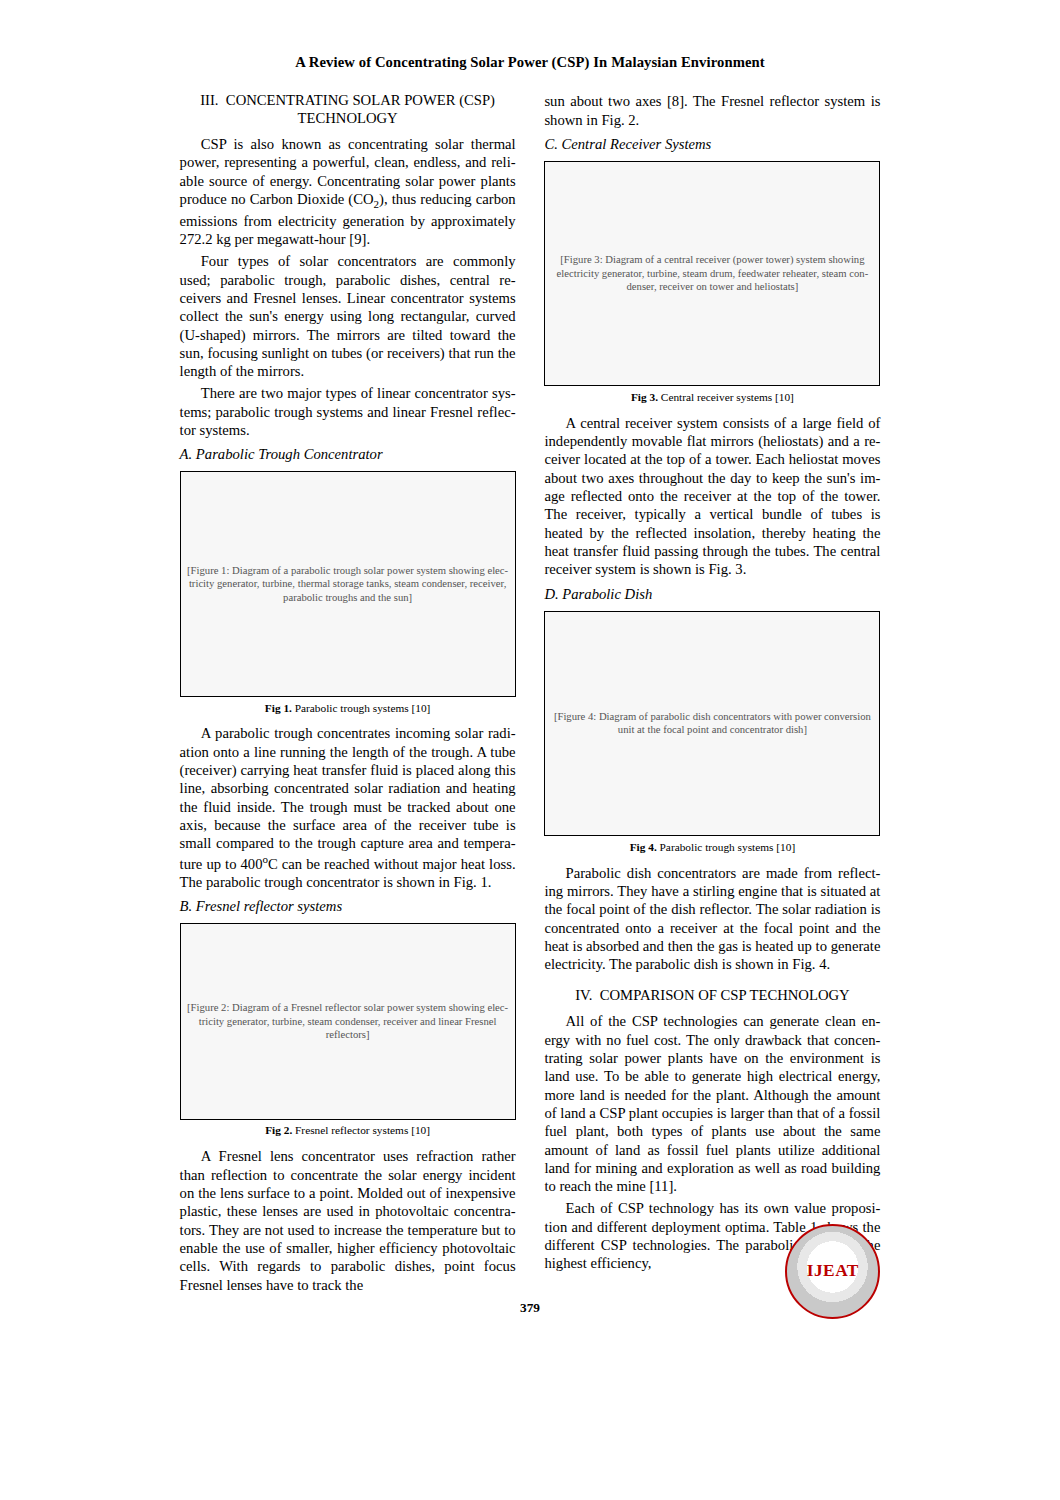A Review of Concentrating Solar Power (CSP) In Malaysian Environment
III. Concentrating Solar Power (CSP) Technology
CSP is also known as concentrating solar thermal power, representing a powerful, clean, endless, and reliable source of energy. Concentrating solar power plants produce no Carbon Dioxide (CO2), thus reducing carbon emissions from electricity generation by approximately 272.2 kg per megawatt-hour [9].
Four types of solar concentrators are commonly used; parabolic trough, parabolic dishes, central receivers and Fresnel lenses. Linear concentrator systems collect the sun's energy using long rectangular, curved (U-shaped) mirrors. The mirrors are tilted toward the sun, focusing sunlight on tubes (or receivers) that run the length of the mirrors.
There are two major types of linear concentrator systems; parabolic trough systems and linear Fresnel reflector systems.
A. Parabolic Trough Concentrator
[Figure 1: Diagram of a parabolic trough solar power system showing electricity generator, turbine, thermal storage tanks, steam condenser, receiver, parabolic troughs and the sun]
Fig 1. Parabolic trough systems [10]
A parabolic trough concentrates incoming solar radiation onto a line running the length of the trough. A tube (receiver) carrying heat transfer fluid is placed along this line, absorbing concentrated solar radiation and heating the fluid inside. The trough must be tracked about one axis, because the surface area of the receiver tube is small compared to the trough capture area and temperature up to 400oC can be reached without major heat loss. The parabolic trough concentrator is shown in Fig. 1.
B. Fresnel reflector systems
[Figure 2: Diagram of a Fresnel reflector solar power system showing electricity generator, turbine, steam condenser, receiver and linear Fresnel reflectors]
Fig 2. Fresnel reflector systems [10]
A Fresnel lens concentrator uses refraction rather than reflection to concentrate the solar energy incident on the lens surface to a point. Molded out of inexpensive plastic, these lenses are used in photovoltaic concentrators. They are not used to increase the temperature but to enable the use of smaller, higher efficiency photovoltaic cells. With regards to parabolic dishes, point focus Fresnel lenses have to track the
sun about two axes [8]. The Fresnel reflector system is shown in Fig. 2.
C. Central Receiver Systems
[Figure 3: Diagram of a central receiver (power tower) system showing electricity generator, turbine, steam drum, feedwater reheater, steam condenser, receiver on tower and heliostats]
Fig 3. Central receiver systems [10]
A central receiver system consists of a large field of independently movable flat mirrors (heliostats) and a receiver located at the top of a tower. Each heliostat moves about two axes throughout the day to keep the sun's image reflected onto the receiver at the top of the tower. The receiver, typically a vertical bundle of tubes is heated by the reflected insolation, thereby heating the heat transfer fluid passing through the tubes. The central receiver system is shown is Fig. 3.
D. Parabolic Dish
[Figure 4: Diagram of parabolic dish concentrators with power conversion unit at the focal point and concentrator dish]
Fig 4. Parabolic trough systems [10]
Parabolic dish concentrators are made from reflecting mirrors. They have a stirling engine that is situated at the focal point of the dish reflector. The solar radiation is concentrated onto a receiver at the focal point and the heat is absorbed and then the gas is heated up to generate electricity. The parabolic dish is shown in Fig. 4.
IV. Comparison of CSP Technology
All of the CSP technologies can generate clean energy with no fuel cost. The only drawback that concentrating solar power plants have on the environment is land use. To be able to generate high electrical energy, more land is needed for the plant. Although the amount of land a CSP plant occupies is larger than that of a fossil fuel plant, both types of plants use about the same amount of land as fossil fuel plants utilize additional land for mining and exploration as well as road building to reach the mine [11].
Each of CSP technology has its own value proposition and different deployment optima. Table 1 shows the different CSP technologies. The parabolic dish has the highest efficiency,
379
IJEAT